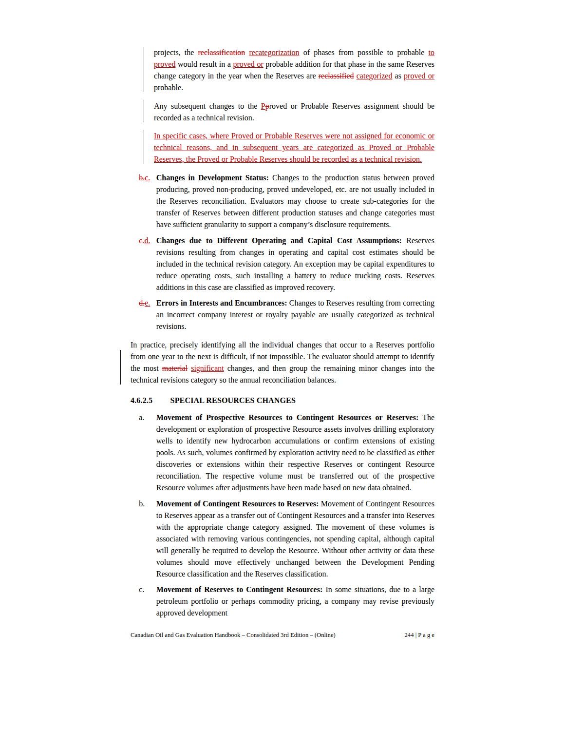projects, the reclassification recategorization of phases from possible to probable to proved would result in a proved or probable addition for that phase in the same Reserves change category in the year when the Reserves are reclassified categorized as proved or probable.
Any subsequent changes to the Pproved or Probable Reserves assignment should be recorded as a technical revision.
In specific cases, where Proved or Probable Reserves were not assigned for economic or technical reasons, and in subsequent years are categorized as Proved or Probable Reserves, the Proved or Probable Reserves should be recorded as a technical revision.
b.c. Changes in Development Status: Changes to the production status between proved producing, proved non-producing, proved undeveloped, etc. are not usually included in the Reserves reconciliation. Evaluators may choose to create sub-categories for the transfer of Reserves between different production statuses and change categories must have sufficient granularity to support a company’s disclosure requirements.
c.d. Changes due to Different Operating and Capital Cost Assumptions: Reserves revisions resulting from changes in operating and capital cost estimates should be included in the technical revision category. An exception may be capital expenditures to reduce operating costs, such installing a battery to reduce trucking costs. Reserves additions in this case are classified as improved recovery.
d.e. Errors in Interests and Encumbrances: Changes to Reserves resulting from correcting an incorrect company interest or royalty payable are usually categorized as technical revisions.
In practice, precisely identifying all the individual changes that occur to a Reserves portfolio from one year to the next is difficult, if not impossible. The evaluator should attempt to identify the most material significant changes, and then group the remaining minor changes into the technical revisions category so the annual reconciliation balances.
4.6.2.5 Special Resources Changes
a. Movement of Prospective Resources to Contingent Resources or Reserves: The development or exploration of prospective Resource assets involves drilling exploratory wells to identify new hydrocarbon accumulations or confirm extensions of existing pools. As such, volumes confirmed by exploration activity need to be classified as either discoveries or extensions within their respective Reserves or contingent Resource reconciliation. The respective volume must be transferred out of the prospective Resource volumes after adjustments have been made based on new data obtained.
b. Movement of Contingent Resources to Reserves: Movement of Contingent Resources to Reserves appear as a transfer out of Contingent Resources and a transfer into Reserves with the appropriate change category assigned. The movement of these volumes is associated with removing various contingencies, not spending capital, although capital will generally be required to develop the Resource. Without other activity or data these volumes should move effectively unchanged between the Development Pending Resource classification and the Reserves classification.
c. Movement of Reserves to Contingent Resources: In some situations, due to a large petroleum portfolio or perhaps commodity pricing, a company may revise previously approved development
Canadian Oil and Gas Evaluation Handbook – Consolidated 3rd Edition – (Online) 244 | P a g e